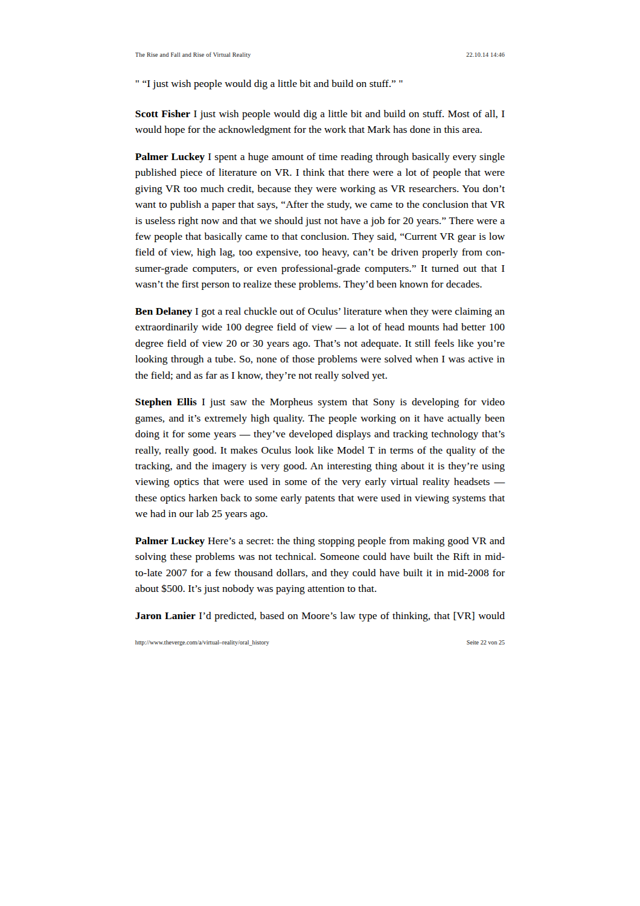The Rise and Fall and Rise of Virtual Reality
22.10.14 14:46
" “I just wish people would dig a little bit and build on stuff.” "
Scott Fisher I just wish people would dig a little bit and build on stuff. Most of all, I would hope for the acknowledgment for the work that Mark has done in this area.
Palmer Luckey I spent a huge amount of time reading through basically every single published piece of literature on VR. I think that there were a lot of people that were giving VR too much credit, because they were working as VR researchers. You don’t want to publish a paper that says, “After the study, we came to the conclusion that VR is useless right now and that we should just not have a job for 20 years.” There were a few people that basically came to that conclusion. They said, “Current VR gear is low field of view, high lag, too expensive, too heavy, can’t be driven properly from consumer-grade computers, or even professional-grade computers.” It turned out that I wasn’t the first person to realize these problems. They’d been known for decades.
Ben Delaney I got a real chuckle out of Oculus’ literature when they were claiming an extraordinarily wide 100 degree field of view — a lot of head mounts had better 100 degree field of view 20 or 30 years ago. That’s not adequate. It still feels like you’re looking through a tube. So, none of those problems were solved when I was active in the field; and as far as I know, they’re not really solved yet.
Stephen Ellis I just saw the Morpheus system that Sony is developing for video games, and it’s extremely high quality. The people working on it have actually been doing it for some years — they’ve developed displays and tracking technology that’s really, really good. It makes Oculus look like Model T in terms of the quality of the tracking, and the imagery is very good. An interesting thing about it is they’re using viewing optics that were used in some of the very early virtual reality headsets — these optics harken back to some early patents that were used in viewing systems that we had in our lab 25 years ago.
Palmer Luckey Here’s a secret: the thing stopping people from making good VR and solving these problems was not technical. Someone could have built the Rift in mid-to-late 2007 for a few thousand dollars, and they could have built it in mid-2008 for about $500. It’s just nobody was paying attention to that.
Jaron Lanier I’d predicted, based on Moore’s law type of thinking, that [VR] would become cheap enough for consumers by 2020. That was my sort of my standard
http://www.theverge.com/a/virtual–reality/oral_history
Seite 22 von 25